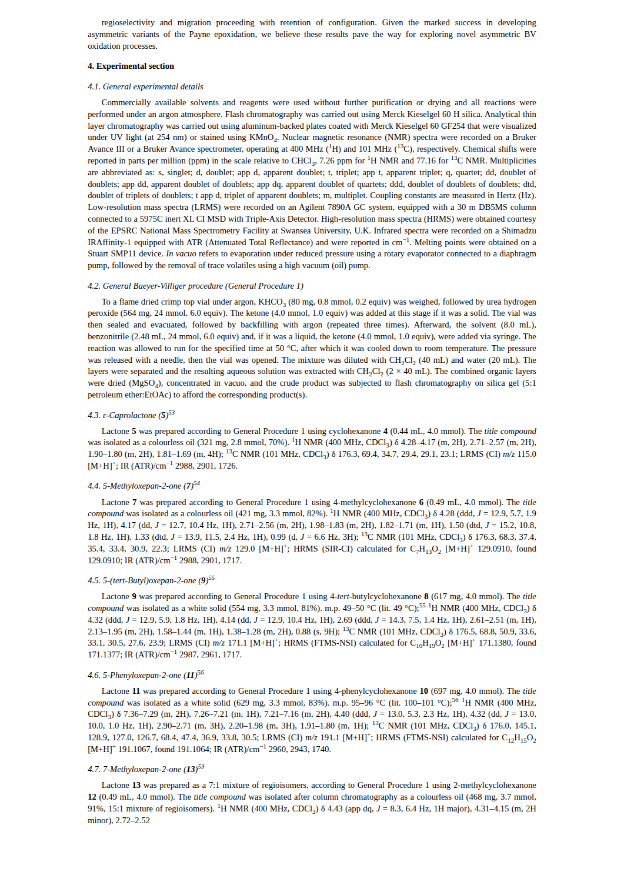regioselectivity and migration proceeding with retention of configuration. Given the marked success in developing asymmetric variants of the Payne epoxidation, we believe these results pave the way for exploring novel asymmetric BV oxidation processes.
4. Experimental section
4.1. General experimental details
Commercially available solvents and reagents were used without further purification or drying and all reactions were performed under an argon atmosphere. Flash chromatography was carried out using Merck Kieselgel 60 H silica. Analytical thin layer chromatography was carried out using aluminum-backed plates coated with Merck Kieselgel 60 GF254 that were visualized under UV light (at 254 nm) or stained using KMnO4. Nuclear magnetic resonance (NMR) spectra were recorded on a Bruker Avance III or a Bruker Avance spectrometer, operating at 400 MHz (1H) and 101 MHz (13C), respectively. Chemical shifts were reported in parts per million (ppm) in the scale relative to CHCl3, 7.26 ppm for 1H NMR and 77.16 for 13C NMR. Multiplicities are abbreviated as: s, singlet; d, doublet; app d, apparent doublet; t, triplet; app t, apparent triplet; q, quartet; dd, doublet of doublets; app dd, apparent doublet of doublets; app dq, apparent doublet of quartets; ddd, doublet of doublets of doublets; dtd, doublet of triplets of doublets; t app d, triplet of apparent doublets; m, multiplet. Coupling constants are measured in Hertz (Hz). Low-resolution mass spectra (LRMS) were recorded on an Agilent 7890A GC system, equipped with a 30 m DB5MS column connected to a 5975C inert XL CI MSD with Triple-Axis Detector. High-resolution mass spectra (HRMS) were obtained courtesy of the EPSRC National Mass Spectrometry Facility at Swansea University, U.K. Infrared spectra were recorded on a Shimadzu IRAffinity-1 equipped with ATR (Attenuated Total Reflectance) and were reported in cm−1. Melting points were obtained on a Stuart SMP11 device. In vacuo refers to evaporation under reduced pressure using a rotary evaporator connected to a diaphragm pump, followed by the removal of trace volatiles using a high vacuum (oil) pump.
4.2. General Baeyer-Villiger procedure (General Procedure 1)
To a flame dried crimp top vial under argon, KHCO3 (80 mg, 0.8 mmol, 0.2 equiv) was weighed, followed by urea hydrogen peroxide (564 mg, 24 mmol, 6.0 equiv). The ketone (4.0 mmol, 1.0 equiv) was added at this stage if it was a solid. The vial was then sealed and evacuated, followed by backfilling with argon (repeated three times). Afterward, the solvent (8.0 mL), benzonitrile (2.48 mL, 24 mmol, 6.0 equiv) and, if it was a liquid, the ketone (4.0 mmol, 1.0 equiv), were added via syringe. The reaction was allowed to run for the specified time at 50 °C, after which it was cooled down to room temperature. The pressure was released with a needle, then the vial was opened. The mixture was diluted with CH2Cl2 (40 mL) and water (20 mL). The layers were separated and the resulting aqueous solution was extracted with CH2Cl2 (2 × 40 mL). The combined organic layers were dried (MgSO4), concentrated in vacuo, and the crude product was subjected to flash chromatography on silica gel (5:1 petroleum ether:EtOAc) to afford the corresponding product(s).
4.3. ε-Caprolactone (5)53
Lactone 5 was prepared according to General Procedure 1 using cyclohexanone 4 (0.44 mL, 4.0 mmol). The title compound was isolated as a colourless oil (321 mg, 2.8 mmol, 70%). 1H NMR (400 MHz, CDCl3) δ 4.28–4.17 (m, 2H), 2.71–2.57 (m, 2H), 1.90–1.80 (m, 2H), 1.81–1.69 (m, 4H); 13C NMR (101 MHz, CDCl3) δ 176.3, 69.4, 34.7, 29.4, 29.1, 23.1; LRMS (CI) m/z 115.0 [M+H]+; IR (ATR)/cm−1 2988, 2901, 1726.
4.4. 5-Methyloxepan-2-one (7)54
Lactone 7 was prepared according to General Procedure 1 using 4-methylcyclohexanone 6 (0.49 mL, 4.0 mmol). The title compound was isolated as a colourless oil (421 mg, 3.3 mmol, 82%). 1H NMR (400 MHz, CDCl3) δ 4.28 (ddd, J = 12.9, 5.7, 1.9 Hz, 1H), 4.17 (dd, J = 12.7, 10.4 Hz, 1H), 2.71–2.56 (m, 2H), 1.98–1.83 (m, 2H), 1.82–1.71 (m, 1H), 1.50 (dtd, J = 15.2, 10.8, 1.8 Hz, 1H), 1.33 (dtd, J = 13.9, 11.5, 2.4 Hz, 1H), 0.99 (d, J = 6.6 Hz, 3H); 13C NMR (101 MHz, CDCl3) δ 176.3, 68.3, 37.4, 35.4, 33.4, 30.9, 22.3; LRMS (CI) m/z 129.0 [M+H]+; HRMS (SIR-CI) calculated for C7H13O2 [M+H]+ 129.0910, found 129.0910; IR (ATR)/cm−1 2988, 2901, 1717.
4.5. 5-(tert-Butyl)oxepan-2-one (9)55
Lactone 9 was prepared according to General Procedure 1 using 4-tert-butylcyclohexanone 8 (617 mg, 4.0 mmol). The title compound was isolated as a white solid (554 mg, 3.3 mmol, 81%). m.p. 49–50 °C (lit. 49 °C);55 1H NMR (400 MHz, CDCl3) δ 4.32 (ddd, J = 12.9, 5.9, 1.8 Hz, 1H), 4.14 (dd, J = 12.9, 10.4 Hz, 1H), 2.69 (ddd, J = 14.3, 7.5, 1.4 Hz, 1H), 2.61–2.51 (m, 1H), 2.13–1.95 (m, 2H), 1.58–1.44 (m, 1H), 1.38–1.28 (m, 2H), 0.88 (s, 9H); 13C NMR (101 MHz, CDCl3) δ 176.5, 68.8, 50.9, 33.6, 33.1, 30.5, 27.6, 23.9; LRMS (CI) m/z 171.1 [M+H]+; HRMS (FTMS-NSI) calculated for C10H19O2 [M+H]+ 171.1380, found 171.1377; IR (ATR)/cm−1 2987, 2961, 1717.
4.6. 5-Phenyloxepan-2-one (11)56
Lactone 11 was prepared according to General Procedure 1 using 4-phenylcyclohexanone 10 (697 mg, 4.0 mmol). The title compound was isolated as a white solid (629 mg, 3.3 mmol, 83%). m.p. 95–96 °C (lit. 100–101 °C);56 1H NMR (400 MHz, CDCl3) δ 7.36–7.29 (m, 2H), 7.26–7.21 (m, 1H), 7.21–7.16 (m, 2H), 4.40 (ddd, J = 13.0, 5.3, 2.3 Hz, 1H), 4.32 (dd, J = 13.0, 10.0, 1.0 Hz, 1H), 2.90–2.71 (m, 3H), 2.20–1.98 (m, 3H), 1.91–1.80 (m, 1H); 13C NMR (101 MHz, CDCl3) δ 176.0, 145.1, 128.9, 127.0, 126.7, 68.4, 47.4, 36.9, 33.8, 30.5; LRMS (CI) m/z 191.1 [M+H]+; HRMS (FTMS-NSI) calculated for C12H15O2 [M+H]+ 191.1067, found 191.1064; IR (ATR)/cm−1 2960, 2943, 1740.
4.7. 7-Methyloxepan-2-one (13)53
Lactone 13 was prepared as a 7:1 mixture of regioisomers, according to General Procedure 1 using 2-methylcyclohexanone 12 (0.49 mL, 4.0 mmol). The title compound was isolated after column chromatography as a colourless oil (468 mg, 3.7 mmol, 91%, 15:1 mixture of regioisomers). 1H NMR (400 MHz, CDCl3) δ 4.43 (app dq, J = 8.3, 6.4 Hz, 1H major), 4.31–4.15 (m, 2H minor), 2.72–2.52